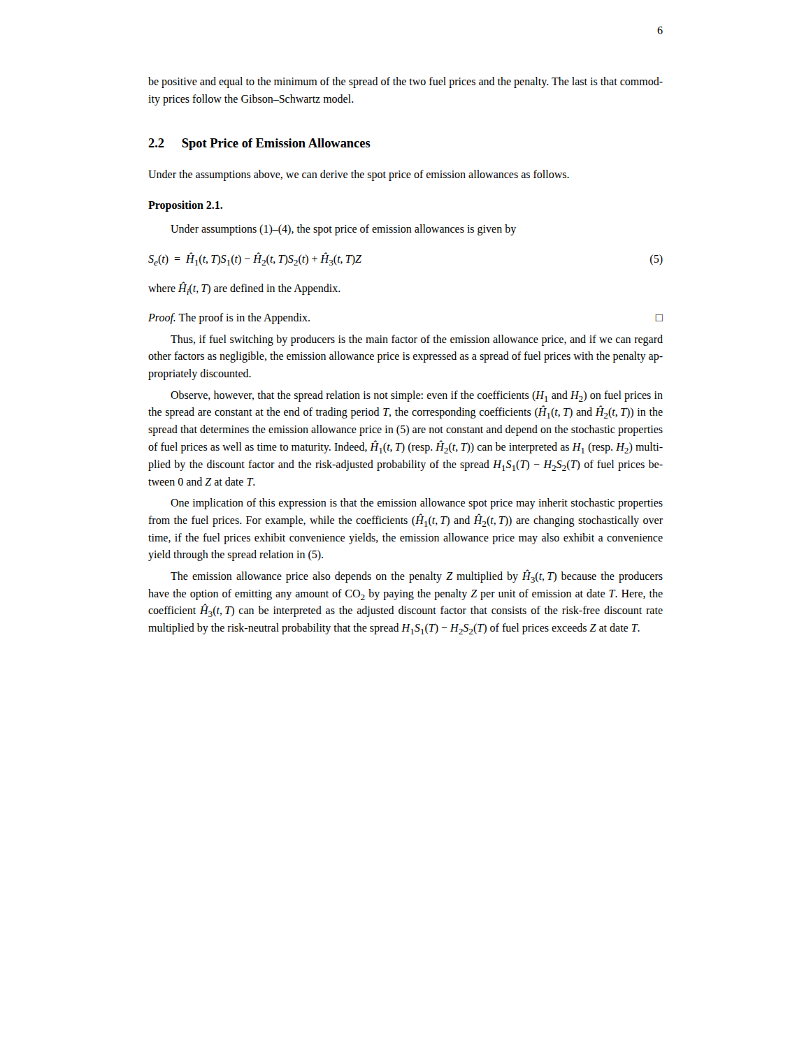6
be positive and equal to the minimum of the spread of the two fuel prices and the penalty. The last is that commodity prices follow the Gibson–Schwartz model.
2.2 Spot Price of Emission Allowances
Under the assumptions above, we can derive the spot price of emission allowances as follows.
Proposition 2.1.
Under assumptions (1)–(4), the spot price of emission allowances is given by
Se(t) = Ĥ1(t, T)S1(t) − Ĥ2(t, T)S2(t) + Ĥ3(t, T)Z
(5)
where Ĥi(t, T) are defined in the Appendix.
Proof. The proof is in the Appendix.□
Thus, if fuel switching by producers is the main factor of the emission allowance price, and if we can regard other factors as negligible, the emission allowance price is expressed as a spread of fuel prices with the penalty appropriately discounted.
Observe, however, that the spread relation is not simple: even if the coefficients (H1 and H2) on fuel prices in the spread are constant at the end of trading period T, the corresponding coefficients (Ĥ1(t, T) and Ĥ2(t, T)) in the spread that determines the emission allowance price in (5) are not constant and depend on the stochastic properties of fuel prices as well as time to maturity. Indeed, Ĥ1(t, T) (resp. Ĥ2(t, T)) can be interpreted as H1 (resp. H2) multiplied by the discount factor and the risk-adjusted probability of the spread H1S1(T) − H2S2(T) of fuel prices between 0 and Z at date T.
One implication of this expression is that the emission allowance spot price may inherit stochastic properties from the fuel prices. For example, while the coefficients (Ĥ1(t, T) and Ĥ2(t, T)) are changing stochastically over time, if the fuel prices exhibit convenience yields, the emission allowance price may also exhibit a convenience yield through the spread relation in (5).
The emission allowance price also depends on the penalty Z multiplied by Ĥ3(t, T) because the producers have the option of emitting any amount of CO2 by paying the penalty Z per unit of emission at date T. Here, the coefficient Ĥ3(t, T) can be interpreted as the adjusted discount factor that consists of the risk-free discount rate multiplied by the risk-neutral probability that the spread H1S1(T) − H2S2(T) of fuel prices exceeds Z at date T.